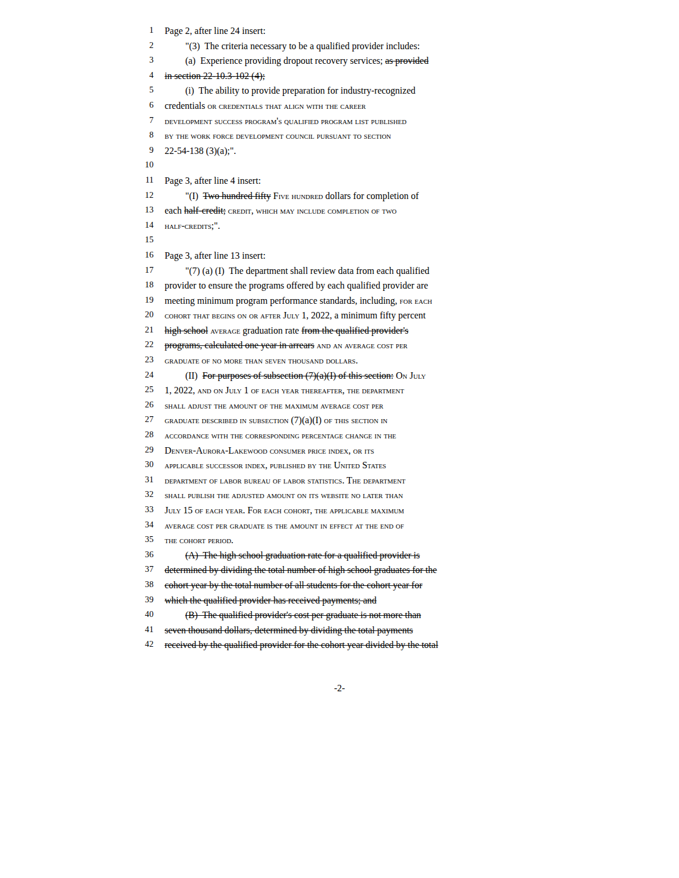Page 2, after line 24 insert:
"(3) The criteria necessary to be a qualified provider includes:
(a) Experience providing dropout recovery services; as provided
in section 22-10.3-102 (4);
(i) The ability to provide preparation for industry-recognized
credentials or credentials that align with the career
development success program's qualified program list published
by the work force development council pursuant to section
22-54-138 (3)(a);".
Page 3, after line 4 insert:
"(I) Two hundred fifty Five hundred dollars for completion of
each half-credit; credit, which may include completion of two
half-credits;".
Page 3, after line 13 insert:
"(7) (a) (I) The department shall review data from each qualified
provider to ensure the programs offered by each qualified provider are
meeting minimum program performance standards, including, for each
cohort that begins on or after July 1, 2022, a minimum fifty percent
high school average graduation rate from the qualified provider's
programs, calculated one year in arrears and an average cost per
graduate of no more than seven thousand dollars.
(II) For purposes of subsection (7)(a)(I) of this section: On July
1, 2022, and on July 1 of each year thereafter, the department
shall adjust the amount of the maximum average cost per
graduate described in subsection (7)(a)(I) of this section in
accordance with the corresponding percentage change in the
Denver-Aurora-Lakewood consumer price index, or its
applicable successor index, published by the United States
department of labor bureau of labor statistics. The department
shall publish the adjusted amount on its website no later than
July 15 of each year. For each cohort, the applicable maximum
average cost per graduate is the amount in effect at the end of
the cohort period.
(A) The high school graduation rate for a qualified provider is
determined by dividing the total number of high school graduates for the
cohort year by the total number of all students for the cohort year for
which the qualified provider has received payments; and
(B) The qualified provider's cost per graduate is not more than
seven thousand dollars, determined by dividing the total payments
received by the qualified provider for the cohort year divided by the total
-2-